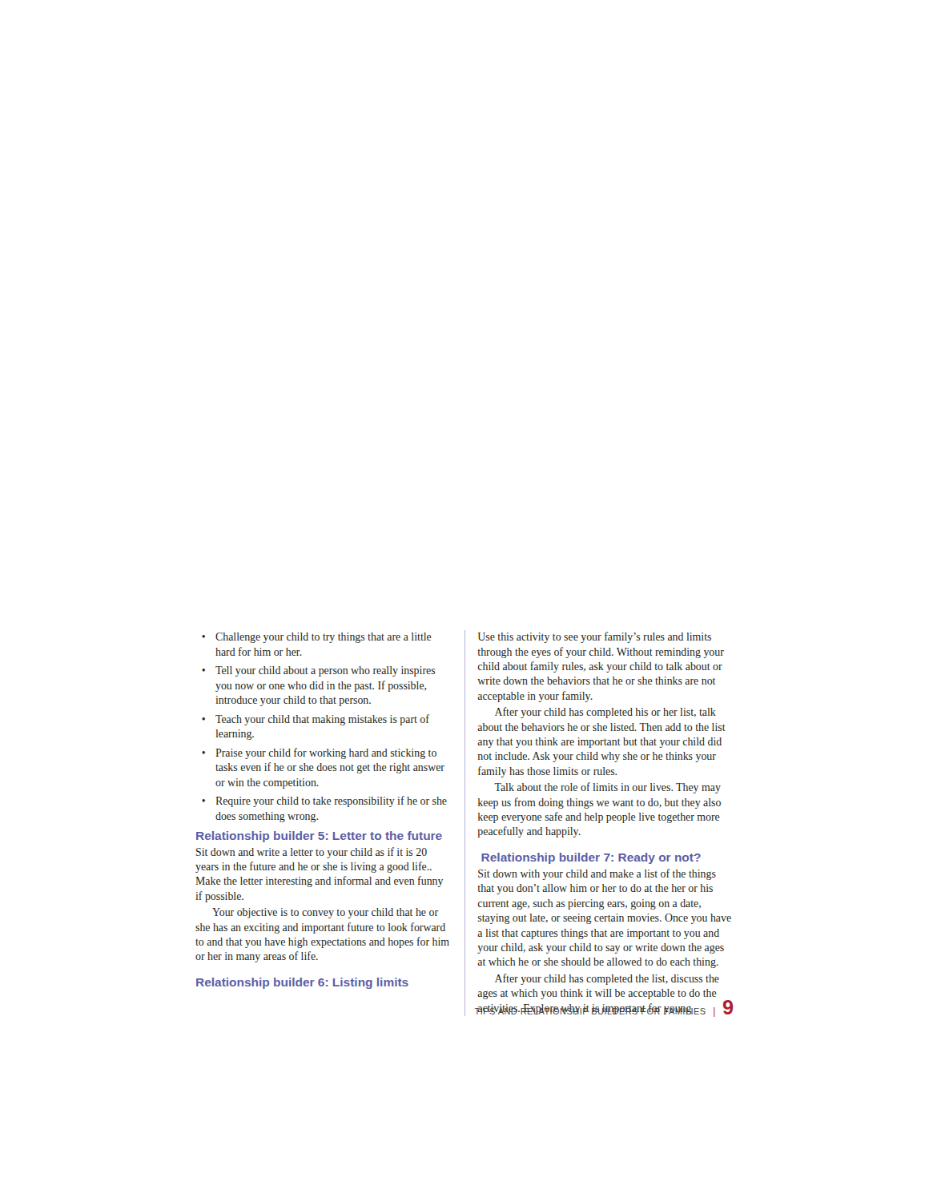Challenge your child to try things that are a little hard for him or her.
Tell your child about a person who really inspires you now or one who did in the past. If possible, introduce your child to that person.
Teach your child that making mistakes is part of learning.
Praise your child for working hard and sticking to tasks even if he or she does not get the right answer or win the competition.
Require your child to take responsibility if he or she does something wrong.
Relationship builder 5: Letter to the future
Sit down and write a letter to your child as if it is 20 years in the future and he or she is living a good life.. Make the letter interesting and informal and even funny if possible.
Your objective is to convey to your child that he or she has an exciting and important future to look forward to and that you have high expectations and hopes for him or her in many areas of life.
Relationship builder 6: Listing limits
Use this activity to see your family’s rules and limits through the eyes of your child. Without reminding your child about family rules, ask your child to talk about or write down the behaviors that he or she thinks are not acceptable in your family.
After your child has completed his or her list, talk about the behaviors he or she listed. Then add to the list any that you think are important but that your child did not include. Ask your child why she or he thinks your family has those limits or rules.
Talk about the role of limits in our lives. They may keep us from doing things we want to do, but they also keep everyone safe and help people live together more peacefully and happily.
Relationship builder 7: Ready or not?
Sit down with your child and make a list of the things that you don’t allow him or her to do at the her or his current age, such as piercing ears, going on a date, staying out late, or seeing certain movies. Once you have a list that captures things that are important to you and your child, ask your child to say or write down the ages at which he or she should be allowed to do each thing.
After your child has completed the list, discuss the ages at which you think it will be acceptable to do the activities. Explore why it is important for young
Tips and Relationship Builders for Families | 9